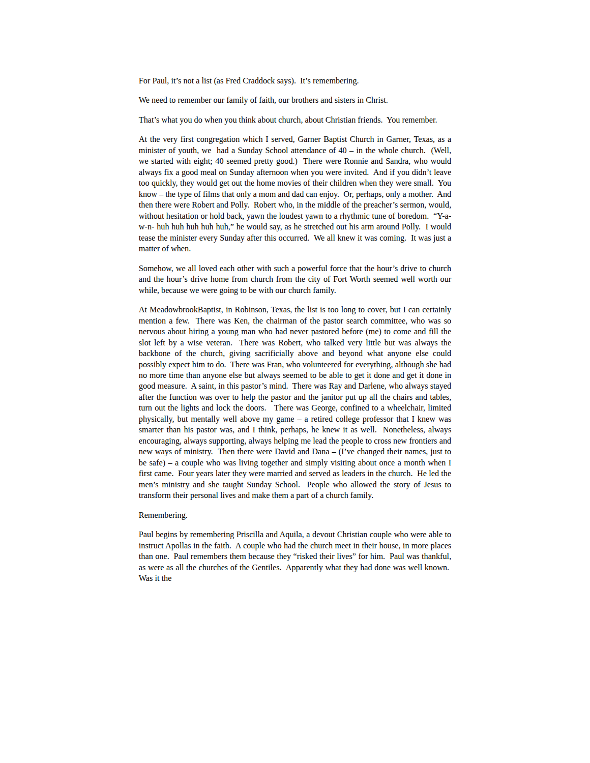For Paul, it’s not a list (as Fred Craddock says). It’s remembering.
We need to remember our family of faith, our brothers and sisters in Christ.
That’s what you do when you think about church, about Christian friends. You remember.
At the very first congregation which I served, Garner Baptist Church in Garner, Texas, as a minister of youth, we had a Sunday School attendance of 40 – in the whole church. (Well, we started with eight; 40 seemed pretty good.) There were Ronnie and Sandra, who would always fix a good meal on Sunday afternoon when you were invited. And if you didn’t leave too quickly, they would get out the home movies of their children when they were small. You know – the type of films that only a mom and dad can enjoy. Or, perhaps, only a mother. And then there were Robert and Polly. Robert who, in the middle of the preacher’s sermon, would, without hesitation or hold back, yawn the loudest yawn to a rhythmic tune of boredom. “Y-a-w-n- huh huh huh huh huh,” he would say, as he stretched out his arm around Polly. I would tease the minister every Sunday after this occurred. We all knew it was coming. It was just a matter of when.
Somehow, we all loved each other with such a powerful force that the hour’s drive to church and the hour’s drive home from church from the city of Fort Worth seemed well worth our while, because we were going to be with our church family.
At MeadowbrookBaptist, in Robinson, Texas, the list is too long to cover, but I can certainly mention a few. There was Ken, the chairman of the pastor search committee, who was so nervous about hiring a young man who had never pastored before (me) to come and fill the slot left by a wise veteran. There was Robert, who talked very little but was always the backbone of the church, giving sacrificially above and beyond what anyone else could possibly expect him to do. There was Fran, who volunteered for everything, although she had no more time than anyone else but always seemed to be able to get it done and get it done in good measure. A saint, in this pastor’s mind. There was Ray and Darlene, who always stayed after the function was over to help the pastor and the janitor put up all the chairs and tables, turn out the lights and lock the doors. There was George, confined to a wheelchair, limited physically, but mentally well above my game – a retired college professor that I knew was smarter than his pastor was, and I think, perhaps, he knew it as well. Nonetheless, always encouraging, always supporting, always helping me lead the people to cross new frontiers and new ways of ministry. Then there were David and Dana – (I’ve changed their names, just to be safe) – a couple who was living together and simply visiting about once a month when I first came. Four years later they were married and served as leaders in the church. He led the men’s ministry and she taught Sunday School. People who allowed the story of Jesus to transform their personal lives and make them a part of a church family.
Remembering.
Paul begins by remembering Priscilla and Aquila, a devout Christian couple who were able to instruct Apollas in the faith. A couple who had the church meet in their house, in more places than one. Paul remembers them because they “risked their lives” for him. Paul was thankful, as were as all the churches of the Gentiles. Apparently what they had done was well known. Was it the